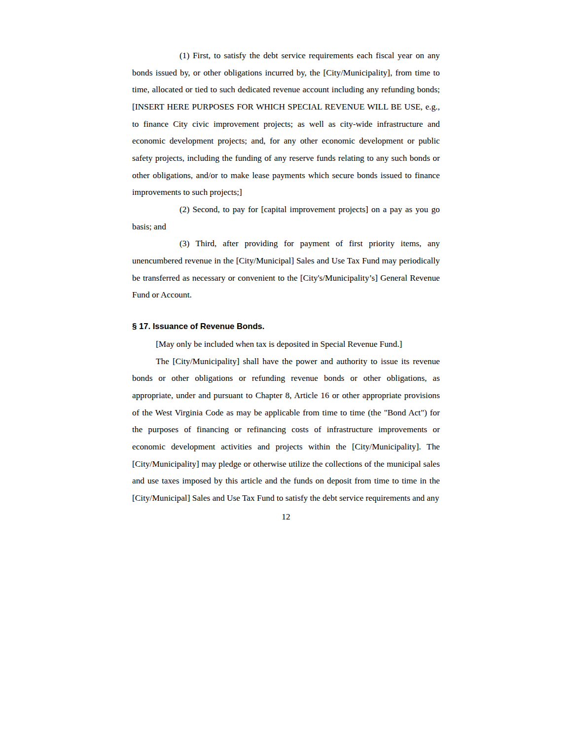(1) First, to satisfy the debt service requirements each fiscal year on any bonds issued by, or other obligations incurred by, the [City/Municipality], from time to time, allocated or tied to such dedicated revenue account including any refunding bonds; [INSERT HERE PURPOSES FOR WHICH SPECIAL REVENUE WILL BE USE, e.g., to finance City civic improvement projects; as well as city-wide infrastructure and economic development projects; and, for any other economic development or public safety projects, including the funding of any reserve funds relating to any such bonds or other obligations, and/or to make lease payments which secure bonds issued to finance improvements to such projects;]
(2) Second, to pay for [capital improvement projects] on a pay as you go basis; and
(3) Third, after providing for payment of first priority items, any unencumbered revenue in the [City/Municipal] Sales and Use Tax Fund may periodically be transferred as necessary or convenient to the [City's/Municipality’s] General Revenue Fund or Account.
§ 17. Issuance of Revenue Bonds.
[May only be included when tax is deposited in Special Revenue Fund.]
The [City/Municipality] shall have the power and authority to issue its revenue bonds or other obligations or refunding revenue bonds or other obligations, as appropriate, under and pursuant to Chapter 8, Article 16 or other appropriate provisions of the West Virginia Code as may be applicable from time to time (the "Bond Act") for the purposes of financing or refinancing costs of infrastructure improvements or economic development activities and projects within the [City/Municipality]. The [City/Municipality] may pledge or otherwise utilize the collections of the municipal sales and use taxes imposed by this article and the funds on deposit from time to time in the [City/Municipal] Sales and Use Tax Fund to satisfy the debt service requirements and any
12